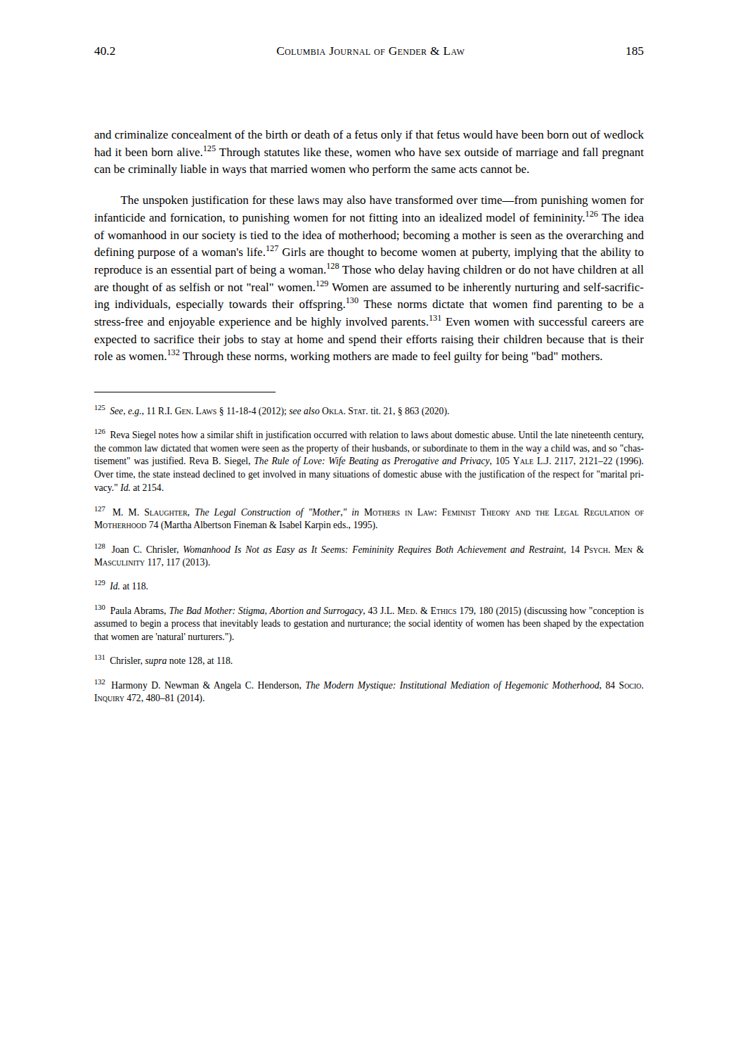40.2 Columbia Journal of Gender & Law 185
and criminalize concealment of the birth or death of a fetus only if that fetus would have been born out of wedlock had it been born alive.125 Through statutes like these, women who have sex outside of marriage and fall pregnant can be criminally liable in ways that married women who perform the same acts cannot be.
The unspoken justification for these laws may also have transformed over time—from punishing women for infanticide and fornication, to punishing women for not fitting into an idealized model of femininity.126 The idea of womanhood in our society is tied to the idea of motherhood; becoming a mother is seen as the overarching and defining purpose of a woman's life.127 Girls are thought to become women at puberty, implying that the ability to reproduce is an essential part of being a woman.128 Those who delay having children or do not have children at all are thought of as selfish or not "real" women.129 Women are assumed to be inherently nurturing and self-sacrificing individuals, especially towards their offspring.130 These norms dictate that women find parenting to be a stress-free and enjoyable experience and be highly involved parents.131 Even women with successful careers are expected to sacrifice their jobs to stay at home and spend their efforts raising their children because that is their role as women.132 Through these norms, working mothers are made to feel guilty for being "bad" mothers.
125 See, e.g., 11 R.I. Gen. Laws § 11-18-4 (2012); see also Okla. Stat. tit. 21, § 863 (2020).
126 Reva Siegel notes how a similar shift in justification occurred with relation to laws about domestic abuse. Until the late nineteenth century, the common law dictated that women were seen as the property of their husbands, or subordinate to them in the way a child was, and so "chastisement" was justified. Reva B. Siegel, The Rule of Love: Wife Beating as Prerogative and Privacy, 105 Yale L.J. 2117, 2121–22 (1996). Over time, the state instead declined to get involved in many situations of domestic abuse with the justification of the respect for "marital privacy." Id. at 2154.
127 M. M. Slaughter, The Legal Construction of "Mother," in Mothers in Law: Feminist Theory and the Legal Regulation of Motherhood 74 (Martha Albertson Fineman & Isabel Karpin eds., 1995).
128 Joan C. Chrisler, Womanhood Is Not as Easy as It Seems: Femininity Requires Both Achievement and Restraint, 14 Psych. Men & Masculinity 117, 117 (2013).
129 Id. at 118.
130 Paula Abrams, The Bad Mother: Stigma, Abortion and Surrogacy, 43 J.L. Med. & Ethics 179, 180 (2015) (discussing how "conception is assumed to begin a process that inevitably leads to gestation and nurturance; the social identity of women has been shaped by the expectation that women are 'natural' nurturers.").
131 Chrisler, supra note 128, at 118.
132 Harmony D. Newman & Angela C. Henderson, The Modern Mystique: Institutional Mediation of Hegemonic Motherhood, 84 Socio. Inquiry 472, 480–81 (2014).